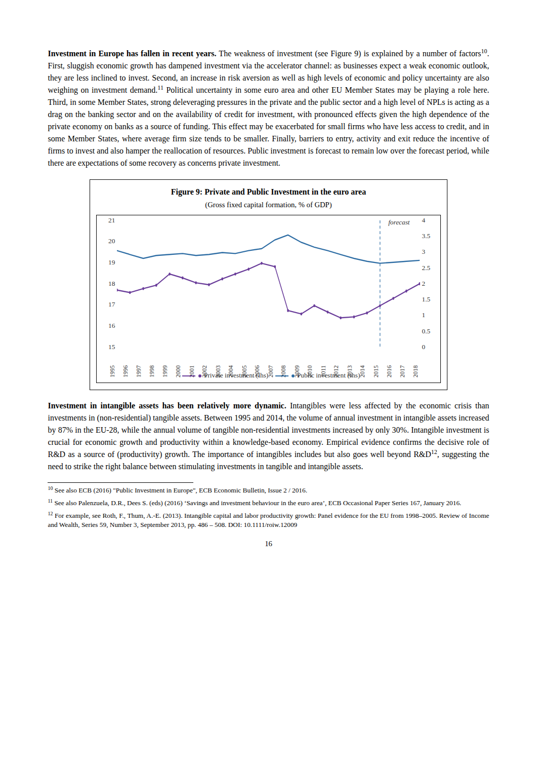Investment in Europe has fallen in recent years. The weakness of investment (see Figure 9) is explained by a number of factors10. First, sluggish economic growth has dampened investment via the accelerator channel: as businesses expect a weak economic outlook, they are less inclined to invest. Second, an increase in risk aversion as well as high levels of economic and policy uncertainty are also weighing on investment demand.11 Political uncertainty in some euro area and other EU Member States may be playing a role here. Third, in some Member States, strong deleveraging pressures in the private and the public sector and a high level of NPLs is acting as a drag on the banking sector and on the availability of credit for investment, with pronounced effects given the high dependence of the private economy on banks as a source of funding. This effect may be exacerbated for small firms who have less access to credit, and in some Member States, where average firm size tends to be smaller. Finally, barriers to entry, activity and exit reduce the incentive of firms to invest and also hamper the reallocation of resources. Public investment is forecast to remain low over the forecast period, while there are expectations of some recovery as concerns private investment.
Figure 9: Private and Public Investment in the euro area
(Gross fixed capital formation, % of GDP)
21 20 19 18 17 16 15
4 3.5 3 2.5 2 1.5 1 0.5 0
forecast
1995 1996 1997 1998 1999 2000 2001 2002 2003 2004 2005 2006 2007 2008 2009 2010 2011 2012 2013 2014 2015 2016 2017 2018
Private investment (lhs) Public investment (rhs)
Investment in intangible assets has been relatively more dynamic. Intangibles were less affected by the economic crisis than investments in (non-residential) tangible assets. Between 1995 and 2014, the volume of annual investment in intangible assets increased by 87% in the EU-28, while the annual volume of tangible non-residential investments increased by only 30%. Intangible investment is crucial for economic growth and productivity within a knowledge-based economy. Empirical evidence confirms the decisive role of R&D as a source of (productivity) growth. The importance of intangibles includes but also goes well beyond R&D12, suggesting the need to strike the right balance between stimulating investments in tangible and intangible assets.
10 See also ECB (2016) "Public Investment in Europe", ECB Economic Bulletin, Issue 2 / 2016.
11 See also Palenzuela, D.R., Dees S. (eds) (2016) ‘Savings and investment behaviour in the euro area’, ECB Occasional Paper Series 167, January 2016.
12 For example, see Roth, F., Thum, A.-E. (2013). Intangible capital and labor productivity growth: Panel evidence for the EU from 1998–2005. Review of Income and Wealth, Series 59, Number 3, September 2013, pp. 486 – 508. DOI: 10.1111/roiw.12009
16